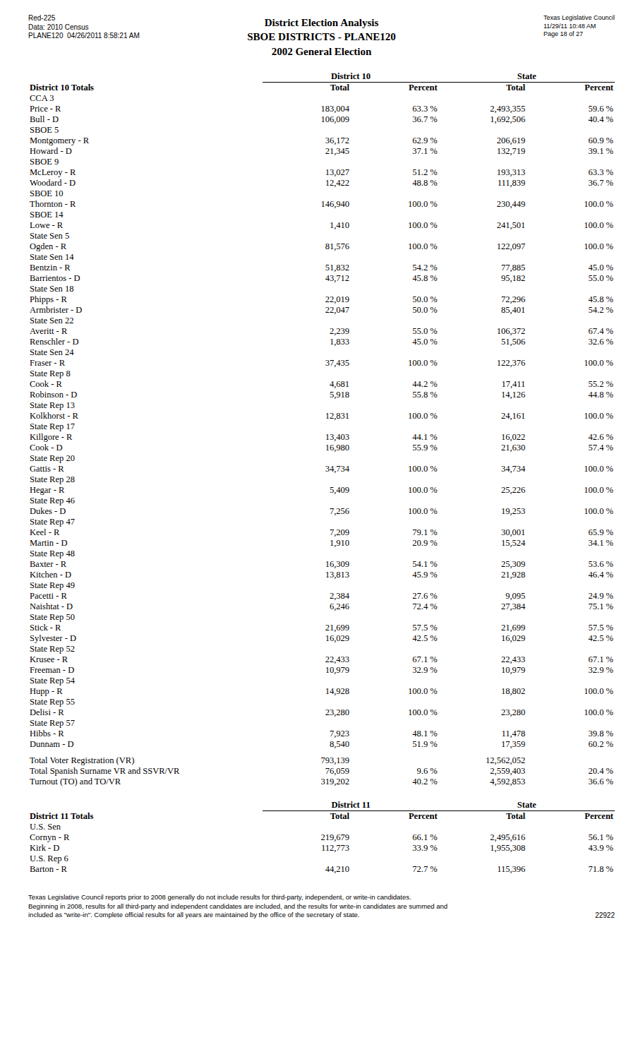Red-225
Data: 2010 Census
PLANE120 04/26/2011 8:58:21 AM
Texas Legislative Council
11/29/11 10:48 AM
Page 18 of 27
District Election Analysis
SBOE DISTRICTS - PLANE120
2002 General Election
| | District 10 | State |
| --- | --- | --- |
| District 10 Totals | Total | Percent | Total | Percent |
| CCA 3 | | | | |
| Price - R | 183,004 | 63.3 % | 2,493,355 | 59.6 % |
| Bull - D | 106,009 | 36.7 % | 1,692,506 | 40.4 % |
| SBOE 5 | | | | |
| Montgomery - R | 36,172 | 62.9 % | 206,619 | 60.9 % |
| Howard - D | 21,345 | 37.1 % | 132,719 | 39.1 % |
| SBOE 9 | | | | |
| McLeroy - R | 13,027 | 51.2 % | 193,313 | 63.3 % |
| Woodard - D | 12,422 | 48.8 % | 111,839 | 36.7 % |
| SBOE 10 | | | | |
| Thornton - R | 146,940 | 100.0 % | 230,449 | 100.0 % |
| SBOE 14 | | | | |
| Lowe - R | 1,410 | 100.0 % | 241,501 | 100.0 % |
| State Sen 5 | | | | |
| Ogden - R | 81,576 | 100.0 % | 122,097 | 100.0 % |
| State Sen 14 | | | | |
| Bentzin - R | 51,832 | 54.2 % | 77,885 | 45.0 % |
| Barrientos - D | 43,712 | 45.8 % | 95,182 | 55.0 % |
| State Sen 18 | | | | |
| Phipps - R | 22,019 | 50.0 % | 72,296 | 45.8 % |
| Armbrister - D | 22,047 | 50.0 % | 85,401 | 54.2 % |
| State Sen 22 | | | | |
| Averitt - R | 2,239 | 55.0 % | 106,372 | 67.4 % |
| Renschler - D | 1,833 | 45.0 % | 51,506 | 32.6 % |
| State Sen 24 | | | | |
| Fraser - R | 37,435 | 100.0 % | 122,376 | 100.0 % |
| State Rep 8 | | | | |
| Cook - R | 4,681 | 44.2 % | 17,411 | 55.2 % |
| Robinson - D | 5,918 | 55.8 % | 14,126 | 44.8 % |
| State Rep 13 | | | | |
| Kolkhorst - R | 12,831 | 100.0 % | 24,161 | 100.0 % |
| State Rep 17 | | | | |
| Killgore - R | 13,403 | 44.1 % | 16,022 | 42.6 % |
| Cook - D | 16,980 | 55.9 % | 21,630 | 57.4 % |
| State Rep 20 | | | | |
| Gattis - R | 34,734 | 100.0 % | 34,734 | 100.0 % |
| State Rep 28 | | | | |
| Hegar - R | 5,409 | 100.0 % | 25,226 | 100.0 % |
| State Rep 46 | | | | |
| Dukes - D | 7,256 | 100.0 % | 19,253 | 100.0 % |
| State Rep 47 | | | | |
| Keel - R | 7,209 | 79.1 % | 30,001 | 65.9 % |
| Martin - D | 1,910 | 20.9 % | 15,524 | 34.1 % |
| State Rep 48 | | | | |
| Baxter - R | 16,309 | 54.1 % | 25,309 | 53.6 % |
| Kitchen - D | 13,813 | 45.9 % | 21,928 | 46.4 % |
| State Rep 49 | | | | |
| Pacetti - R | 2,384 | 27.6 % | 9,095 | 24.9 % |
| Naishtat - D | 6,246 | 72.4 % | 27,384 | 75.1 % |
| State Rep 50 | | | | |
| Stick - R | 21,699 | 57.5 % | 21,699 | 57.5 % |
| Sylvester - D | 16,029 | 42.5 % | 16,029 | 42.5 % |
| State Rep 52 | | | | |
| Krusee - R | 22,433 | 67.1 % | 22,433 | 67.1 % |
| Freeman - D | 10,979 | 32.9 % | 10,979 | 32.9 % |
| State Rep 54 | | | | |
| Hupp - R | 14,928 | 100.0 % | 18,802 | 100.0 % |
| State Rep 55 | | | | |
| Delisi - R | 23,280 | 100.0 % | 23,280 | 100.0 % |
| State Rep 57 | | | | |
| Hibbs - R | 7,923 | 48.1 % | 11,478 | 39.8 % |
| Dunnam - D | 8,540 | 51.9 % | 17,359 | 60.2 % |
| Total Voter Registration (VR) | 793,139 | | 12,562,052 | |
| Total Spanish Surname VR and SSVR/VR | 76,059 | 9.6 % | 2,559,403 | 20.4 % |
| Turnout (TO) and TO/VR | 319,202 | 40.2 % | 4,592,853 | 36.6 % |
| | District 11 | State |
| --- | --- | --- |
| District 11 Totals | Total | Percent | Total | Percent |
| U.S. Sen | | | | |
| Cornyn - R | 219,679 | 66.1 % | 2,495,616 | 56.1 % |
| Kirk - D | 112,773 | 33.9 % | 1,955,308 | 43.9 % |
| U.S. Rep 6 | | | | |
| Barton - R | 44,210 | 72.7 % | 115,396 | 71.8 % |
Texas Legislative Council reports prior to 2008 generally do not include results for third-party, independent, or write-in candidates.
Beginning in 2008, results for all third-party and independent candidates are included, and the results for write-in candidates are summed and
included as "write-in". Complete official results for all years are maintained by the office of the secretary of state. 22922